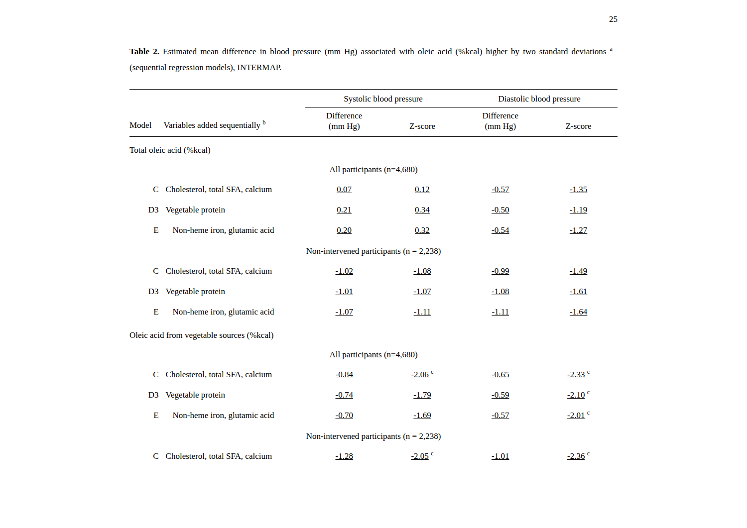25
Table 2. Estimated mean difference in blood pressure (mm Hg) associated with oleic acid (%kcal) higher by two standard deviations a (sequential regression models), INTERMAP.
| | | Systolic blood pressure | Diastolic blood pressure |
| Model | Variables added sequentially b | Difference (mm Hg) | Z-score | Difference (mm Hg) | Z-score |
| Total oleic acid (%kcal) |
| All participants (n=4,680) |
| C | Cholesterol, total SFA, calcium | 0.07 | 0.12 | -0.57 | -1.35 |
| D3 | Vegetable protein | 0.21 | 0.34 | -0.50 | -1.19 |
| E | Non-heme iron, glutamic acid | 0.20 | 0.32 | -0.54 | -1.27 |
| Non-intervened participants (n = 2,238) |
| C | Cholesterol, total SFA, calcium | -1.02 | -1.08 | -0.99 | -1.49 |
| D3 | Vegetable protein | -1.01 | -1.07 | -1.08 | -1.61 |
| E | Non-heme iron, glutamic acid | -1.07 | -1.11 | -1.11 | -1.64 |
| Oleic acid from vegetable sources (%kcal) |
| All participants (n=4,680) |
| C | Cholesterol, total SFA, calcium | -0.84 | -2.06 c | -0.65 | -2.33 c |
| D3 | Vegetable protein | -0.74 | -1.79 | -0.59 | -2.10 c |
| E | Non-heme iron, glutamic acid | -0.70 | -1.69 | -0.57 | -2.01 c |
| Non-intervened participants (n = 2,238) |
| C | Cholesterol, total SFA, calcium | -1.28 | -2.05 c | -1.01 | -2.36 c |